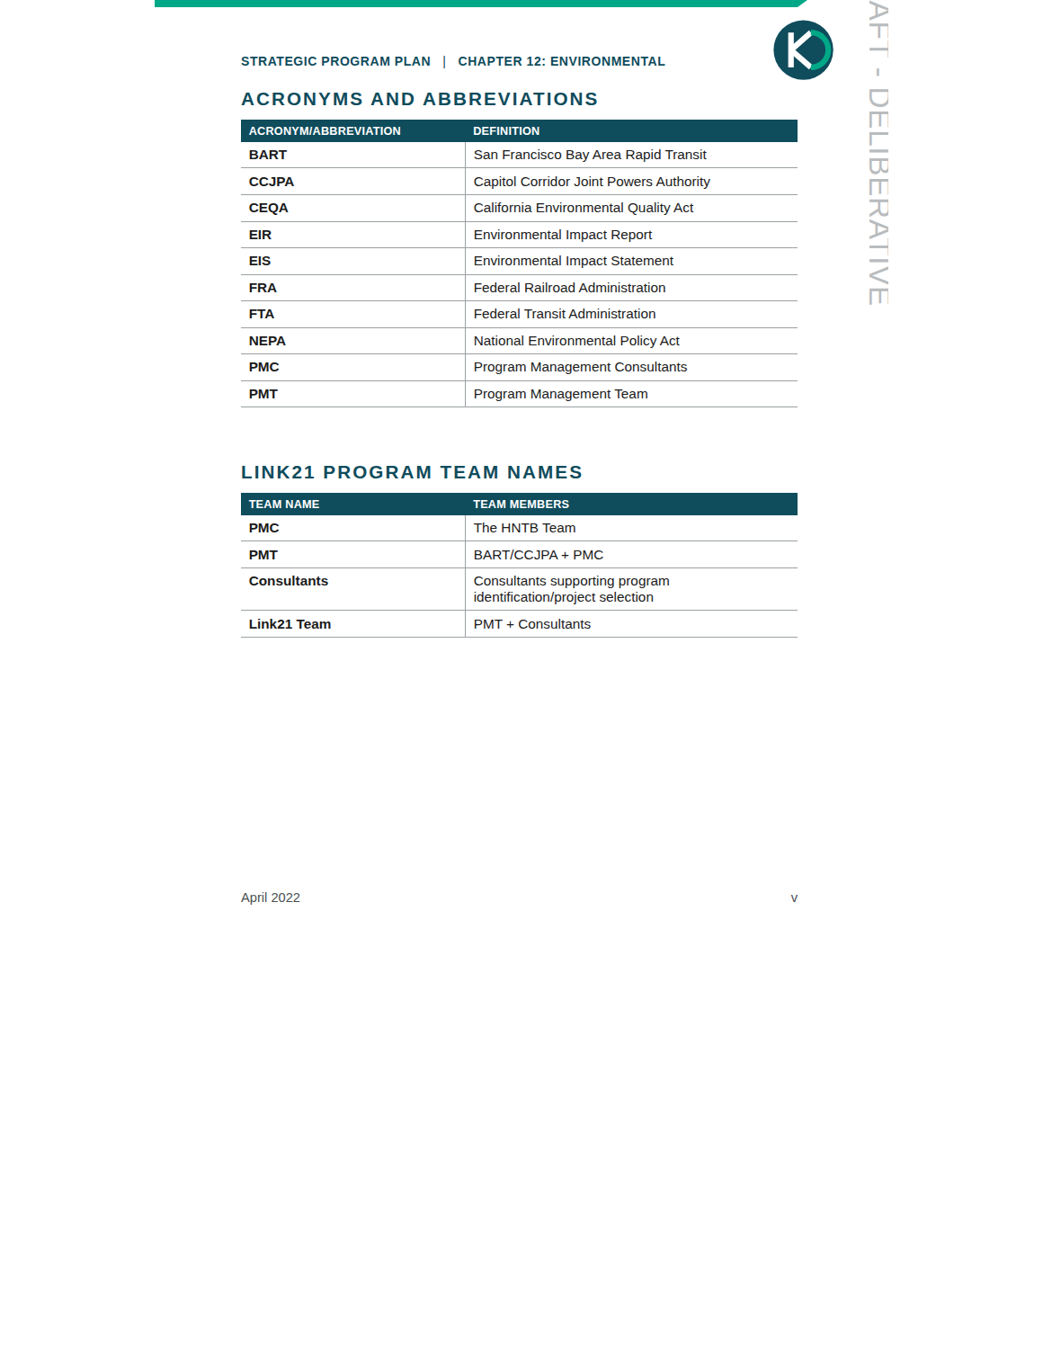STRATEGIC PROGRAM PLAN | CHAPTER 12: ENVIRONMENTAL
DRAFT - DELIBERATIVE
ACRONYMS AND ABBREVIATIONS
| ACRONYM/ABBREVIATION | DEFINITION |
| --- | --- |
| BART | San Francisco Bay Area Rapid Transit |
| CCJPA | Capitol Corridor Joint Powers Authority |
| CEQA | California Environmental Quality Act |
| EIR | Environmental Impact Report |
| EIS | Environmental Impact Statement |
| FRA | Federal Railroad Administration |
| FTA | Federal Transit Administration |
| NEPA | National Environmental Policy Act |
| PMC | Program Management Consultants |
| PMT | Program Management Team |
LINK21 PROGRAM TEAM NAMES
| TEAM NAME | TEAM MEMBERS |
| --- | --- |
| PMC | The HNTB Team |
| PMT | BART/CCJPA + PMC |
| Consultants | Consultants supporting program identification/project selection |
| Link21 Team | PMT + Consultants |
April 2022 v